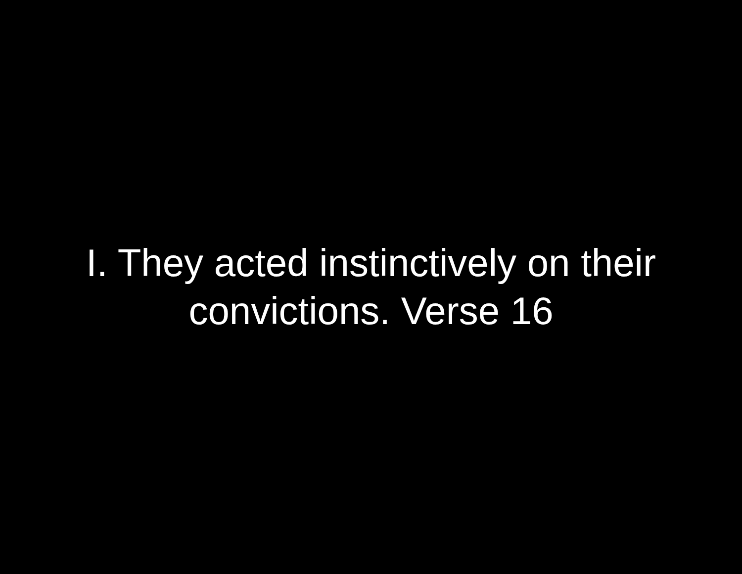I. They acted instinctively on their convictions. Verse 16